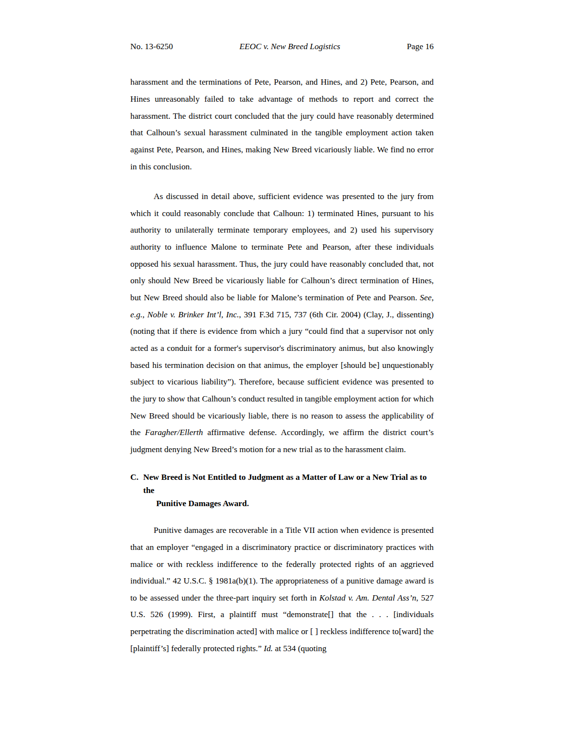No. 13-6250 EEOC v. New Breed Logistics Page 16
harassment and the terminations of Pete, Pearson, and Hines, and 2) Pete, Pearson, and Hines unreasonably failed to take advantage of methods to report and correct the harassment. The district court concluded that the jury could have reasonably determined that Calhoun’s sexual harassment culminated in the tangible employment action taken against Pete, Pearson, and Hines, making New Breed vicariously liable. We find no error in this conclusion.
As discussed in detail above, sufficient evidence was presented to the jury from which it could reasonably conclude that Calhoun: 1) terminated Hines, pursuant to his authority to unilaterally terminate temporary employees, and 2) used his supervisory authority to influence Malone to terminate Pete and Pearson, after these individuals opposed his sexual harassment. Thus, the jury could have reasonably concluded that, not only should New Breed be vicariously liable for Calhoun’s direct termination of Hines, but New Breed should also be liable for Malone’s termination of Pete and Pearson. See, e.g., Noble v. Brinker Int’l, Inc., 391 F.3d 715, 737 (6th Cir. 2004) (Clay, J., dissenting) (noting that if there is evidence from which a jury “could find that a supervisor not only acted as a conduit for a former's supervisor's discriminatory animus, but also knowingly based his termination decision on that animus, the employer [should be] unquestionably subject to vicarious liability”). Therefore, because sufficient evidence was presented to the jury to show that Calhoun’s conduct resulted in tangible employment action for which New Breed should be vicariously liable, there is no reason to assess the applicability of the Faragher/Ellerth affirmative defense. Accordingly, we affirm the district court’s judgment denying New Breed’s motion for a new trial as to the harassment claim.
C. New Breed is Not Entitled to Judgment as a Matter of Law or a New Trial as to thePunitive Damages Award.
Punitive damages are recoverable in a Title VII action when evidence is presented that an employer “engaged in a discriminatory practice or discriminatory practices with malice or with reckless indifference to the federally protected rights of an aggrieved individual.” 42 U.S.C. § 1981a(b)(1). The appropriateness of a punitive damage award is to be assessed under the three-part inquiry set forth in Kolstad v. Am. Dental Ass’n, 527 U.S. 526 (1999). First, a plaintiff must “demonstrate[] that the . . . [individuals perpetrating the discrimination acted] with malice or [ ] reckless indifference to[ward] the [plaintiff’s] federally protected rights.” Id. at 534 (quoting